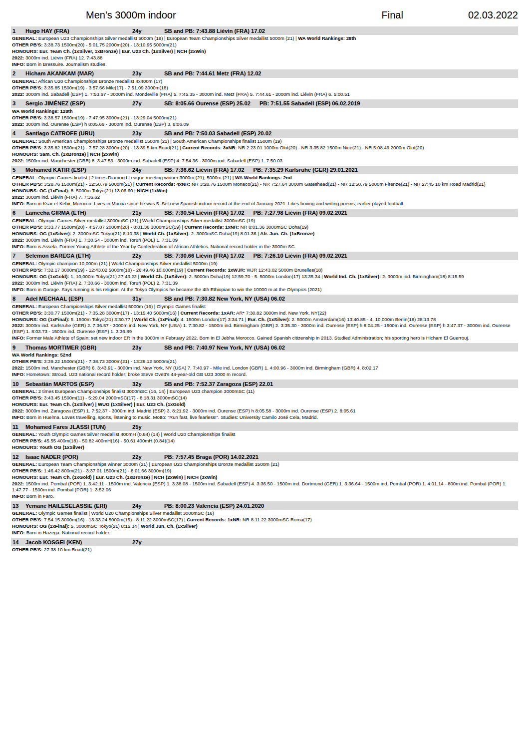Men's 3000m indoor Final 02.03.2022
| 1 | Hugo HAY (FRA) | 24y | SB and PB: 7:43.88 Liévin (FRA) 17.02 |
| GENERAL: European U23 Championships Silver medallist 5000m (19) / European Team Championships Silver medallist 5000m (21) / WA World Rankings: 28th OTHER PB'S: 3:38.73 1500m(20) - 5:01.75 2000m(20) - 13:10.95 5000m(21) HONOURS: Eur. Team Ch. (1xSilver, 1xBronze) / Eur. U23 Ch. (1xSilver) / NCH (2xWin) 2022: 3000m ind. Liévin (FRA) 12. 7:43.88 INFO: Born in Bressuire. Journalism studies. |
| 2 | Hicham AKANKAM (MAR) | 23y | SB and PB: 7:44.61 Metz (FRA) 12.02 |
| GENERAL: African U20 Championships Bronze medallist 4x400m (17) OTHER PB'S: 3:35.85 1500m(19) - 3:57.66 Mile(17) - 7:51.09 3000m(18) 2022: 3000m ind. Sabadell (ESP) 1. 7:53.67 - 3000m ind. Mondeville (FRA) 5. 7:45.35 - 3000m ind. Metz (FRA) 5. 7:44.61 - 2000m ind. Liévin (FRA) 6. 5:00.51 |
| 3 | Sergio JIMÉNEZ (ESP) | 27y | SB: 8:05.66 Ourense (ESP) 25.02 PB: 7:51.55 Sabadell (ESP) 06.02.2019 |
| WA World Rankings: 128th OTHER PB'S: 3:38.57 1500m(19) - 7:47.95 3000m(21) - 13:29.04 5000m(21) 2022: 3000m ind. Ourense (ESP) h 8:05.66 - 3000m ind. Ourense (ESP) 3. 8:06.09 |
| 4 | Santiago CATROFE (URU) | 23y | SB and PB: 7:50.03 Sabadell (ESP) 20.02 |
| GENERAL: South American Championships Bronze medallist 1500m (21) / South American Championships finalist 1500m (19) OTHER PB'S: 3:35.82 1500m(21) - 7:57.28 3000m(20) - 13:39 5 km Road(21) / Current Records: 3xNR: NR 2:23.01 1000m Olot(20) - NR 3:35.82 1500m Nice(21) - NR 5:08.49 2000m Olot(20) HONOURS: Sam. Ch. (1xBronze) / NCH (2xWin) 2022: 1500m ind. Manchester (GBR) 8. 3:47.53 - 3000m ind. Sabadell (ESP) 4. 7:54.36 - 3000m ind. Sabadell (ESP) 1. 7:50.03 |
| 5 | Mohamed KATIR (ESP) | 24y | SB: 7:36.62 Liévin (FRA) 17.02 PB: 7:35.29 Karlsruhe (GER) 29.01.2021 |
| GENERAL: Olympic Games finalist / 2 times Diamond League meeting winner 3000m (21), 5000m (21) / WA World Rankings: 2nd OTHER PB'S: 3:28.76 1500m(21) - 12:50.79 5000m(21) / Current Records: 4xNR: NR 3:28.76 1500m Monaco(21) - NR 7:27.64 3000m Gateshead(21) - NR 12:50.79 5000m Firenze(21) - NR 27:45 10 km Road Madrid(21) HONOURS: OG (1xFinal): 8. 5000m Tokyo(21) 13:06.60 / NICH (1xWin) 2022: 3000m ind. Liévin (FRA) 7. 7:36.62 INFO: Born in Ksar el-Kebir, Morocco. Lives in Murcia since he was 5. Set new Spanish indoor record at the end of January 2021. Likes boxing and writing poems; earlier played football. |
| 6 | Lamecha GIRMA (ETH) | 21y | SB: 7:30.54 Liévin (FRA) 17.02 PB: 7:27.98 Liévin (FRA) 09.02.2021 |
| GENERAL: Olympic Games Silver medallist 3000mSC (21) / World Championships Silver medallist 3000mSC (19) OTHER PB'S: 3:33.77 1500m(20) - 4:57.87 2000m(20) - 8:01.36 3000mSC(19) / Current Records: 1xNR: NR 8:01.36 3000mSC Doha(19) HONOURS: OG (1xSilver): 2. 3000mSC Tokyo(21) 8:10.38 / World Ch. (1xSilver): 2. 3000mSC Doha(19) 8:01.36 / Afr. Jun. Ch. (1xBronze) 2022: 3000m ind. Liévin (FRA) 1. 7:30.54 - 3000m ind. Toruń (POL) 1. 7:31.09 INFO: Born is Assela. Former Young Athlete of the Year by Confederation of African Athletics. National record holder in the 3000m SC. |
| 7 | Selemon BAREGA (ETH) | 22y | SB: 7:30.66 Liévin (FRA) 17.02 PB: 7:26.10 Liévin (FRA) 09.02.2021 |
| GENERAL: Olympic champion 10,000m (21) / World Championships Silver medallist 5000m (19) OTHER PB'S: 7:32.17 3000m(19) - 12:43.02 5000m(18) - 26:49.46 10,000m(19) / Current Records: 1xWJR: WJR 12:43.02 5000m Bruxelles(18) HONOURS: OG (1xGold): 1. 10,000m Tokyo(21) 27:43.22 / World Ch. (1xSilver): 2. 5000m Doha(19) 12:59.70 - 5. 5000m London(17) 13:35.34 / World Ind. Ch. (1xSilver): 2. 3000m ind. Birmingham(18) 8:15.59 2022: 3000m ind. Liévin (FRA) 2. 7:30.66 - 3000m ind. Toruń (POL) 2. 7:31.39 INFO: Born in Gurage. Says running is his religion. At the Tokyo Olympics he became the 4th Ethiopian to win the 10000 m at the Olympics (2021) |
| 8 | Adel MECHAAL (ESP) | 31y | SB and PB: 7:30.82 New York, NY (USA) 06.02 |
| GENERAL: European Championships Silver medallist 5000m (16) / Olympic Games finalist OTHER PB'S: 3:30.77 1500m(21) - 7:35.28 3000m(17) - 13:15.40 5000m(16) / Current Records: 1xAR: AR* 7:30.82 3000m ind. New York, NY(22) HONOURS: OG (1xFinal): 5. 1500m Tokyo(21) 3:30.77 / World Ch. (1xFinal): 4. 1500m London(17) 3:34.71 / Eur. Ch. (1xSilver): 2. 5000m Amsterdam(16) 13:40.85 - 4. 10,000m Berlin(18) 28:13.78 2022: 3000m ind. Karlsruhe (GER) 2. 7:36.57 - 3000m ind. New York, NY (USA) 1. 7:30.82 - 1500m ind. Birmingham (GBR) 2. 3:35.30 - 3000m ind. Ourense (ESP) h 8:04.25 - 1500m ind. Ourense (ESP) h 3:47.37 - 3000m ind. Ourense (ESP) 1. 8:03.73 - 1500m ind. Ourense (ESP) 1. 3:36.89 INFO: Former Male Athlete of Spain; set new indoor ER in the 3000m in February 2022. Born in El Jebha Morocco. Gained Spanish citizenship in 2013. Studied Administration; his sporting hero is Hicham El Guerrouj. |
| 9 | Thomas MORTIMER (GBR) | 23y | SB and PB: 7:40.97 New York, NY (USA) 06.02 |
| WA World Rankings: 52nd OTHER PB'S: 3:39.22 1500m(21) - 7:38.73 3000m(21) - 13:28.12 5000m(21) 2022: 1500m ind. Manchester (GBR) 6. 3:43.91 - 3000m ind. New York, NY (USA) 7. 7:40.97 - Mile ind. London (GBR) 1. 4:00.96 - 3000m ind. Birmingham (GBR) 4. 8:02.17 INFO: Hometown: Stroud. U23 national record holder; broke Steve Ovett's 44-year-old GB U23 3000 m record. |
| 10 | Sebastián MARTOS (ESP) | 32y | SB and PB: 7:52.37 Zaragoza (ESP) 22.01 |
| GENERAL: 2 times European Championships finalist 3000mSC (16, 14) / European U23 champion 3000mSC (11) OTHER PB'S: 3:43.45 1500m(11) - 5:29.04 2000mSC(17) - 8:18.31 3000mSC(14) HONOURS: Eur. Team Ch. (1xSilver) / WUG (1xSilver) / Eur. U23 Ch. (1xGold) 2022: 3000m ind. Zaragoza (ESP) 1. 7:52.37 - 3000m ind. Madrid (ESP) 3. 8:21.92 - 3000m ind. Ourense (ESP) h 8:05.58 - 3000m ind. Ourense (ESP) 2. 8:05.61 INFO: Born in Huelma. Loves travelling, sports, listening to music. Motto: "Run fast, live fearless!". Studies: University Camilo José Cela, Madrid. |
| 11 | Mohamed Fares JLASSI (TUN) | 25y | |
| GENERAL: Youth Olympic Games Silver medallist 400mH (0.84) (14) / World U20 Championships finalist OTHER PB'S: 45.55 400m(18) - 50.82 400mH(16) - 50.61 400mH (0.84)(14) HONOURS: Youth OG (1xSilver) |
| 12 | Isaac NADER (POR) | 22y | PB: 7:57.45 Braga (POR) 14.02.2021 |
| GENERAL: European Team Championships winner 3000m (21) / European U23 Championships Bronze medallist 1500m (21) OTHER PB'S: 1:46.42 800m(21) - 3:37.01 1500m(21) - 8:01.66 3000m(19) HONOURS: Eur. Team Ch. (1xGold) / Eur. U23 Ch. (1xBronze) / NCH (2xWin) / NICH (3xWin) 2022: 1500m ind. Pombal (POR) 1. 3:42.11 - 1500m ind. Valencia (ESP) 1. 3:38.08 - 1500m ind. Sabadell (ESP) 4. 3:36.50 - 1500m ind. Dortmund (GER) 1. 3:36.64 - 1500m ind. Pombal (POR) 1. 4:01.14 - 800m ind. Pombal (POR) 1. 1:47.77 - 1500m ind. Pombal (POR) 1. 3:52.06 INFO: Born in Faro. |
| 13 | Yemane HAILESELASSIE (ERI) | 24y | PB: 8:00.23 Valencia (ESP) 24.01.2020 |
| GENERAL: Olympic Games finalist / World U20 Championships Silver medallist 3000mSC (16) OTHER PB'S: 7:54.15 3000m(16) - 13:33.24 5000m(15) - 8:11.22 3000mSC(17) / Current Records: 1xNR: NR 8:11.22 3000mSC Roma(17) HONOURS: OG (1xFinal): 5. 3000mSC Tokyo(21) 8:15.34 / World Jun. Ch. (1xSilver) INFO: Born in Hazega. National record holder. |
| 14 | Jacob KOSGEI (KEN) | 27y | |
| OTHER PB'S: 27:38 10 km Road(21) |